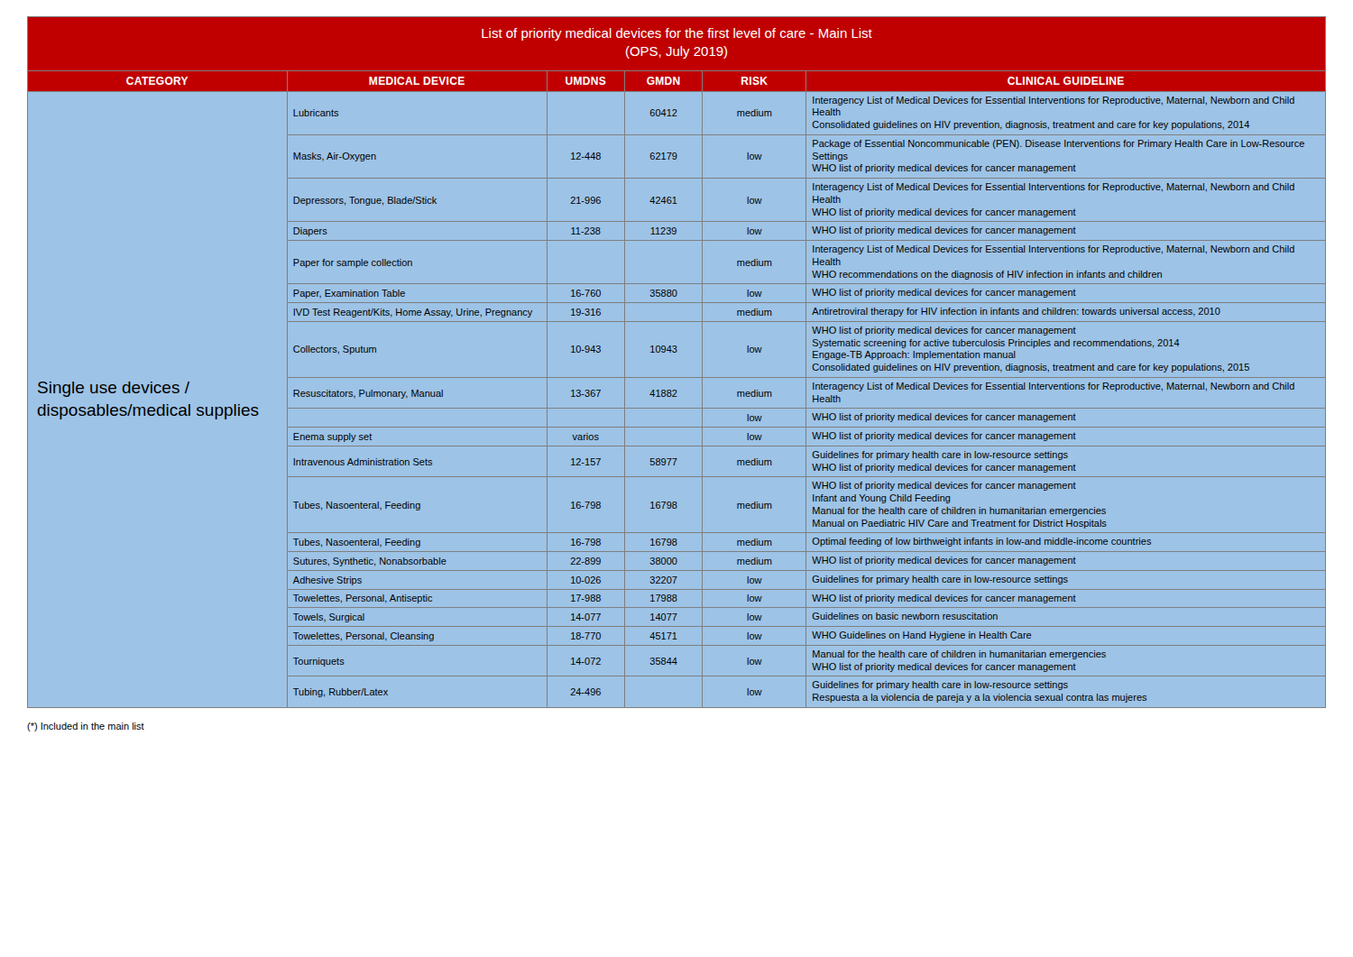List of priority medical devices for the first level of care - Main List (OPS, July 2019)
| CATEGORY | MEDICAL DEVICE | UMDNS | GMDN | RISK | CLINICAL GUIDELINE |
| --- | --- | --- | --- | --- | --- |
| Single use devices / disposables/medical supplies | Lubricants | | 60412 | medium | Interagency List of Medical Devices for Essential Interventions for Reproductive, Maternal, Newborn and Child Health Consolidated guidelines on HIV prevention, diagnosis, treatment and care for key populations, 2014 |
| Masks, Air-Oxygen | 12-448 | 62179 | low | Package of Essential Noncommunicable (PEN). Disease Interventions for Primary Health Care in Low-Resource Settings WHO list of priority medical devices for cancer management |
| Depressors, Tongue, Blade/Stick | 21-996 | 42461 | low | Interagency List of Medical Devices for Essential Interventions for Reproductive, Maternal, Newborn and Child Health WHO list of priority medical devices for cancer management |
| Diapers | 11-238 | 11239 | low | WHO list of priority medical devices for cancer management |
| Paper for sample collection | | | medium | Interagency List of Medical Devices for Essential Interventions for Reproductive, Maternal, Newborn and Child Health WHO recommendations on the diagnosis of HIV infection in infants and children |
| Paper, Examination Table | 16-760 | 35880 | low | WHO list of priority medical devices for cancer management |
| IVD Test Reagent/Kits, Home Assay, Urine, Pregnancy | 19-316 | | medium | Antiretroviral therapy for HIV infection in infants and children: towards universal access, 2010 |
| Collectors, Sputum | 10-943 | 10943 | low | WHO list of priority medical devices for cancer management Systematic screening for active tuberculosis Principles and recommendations, 2014 Engage-TB Approach: Implementation manual Consolidated guidelines on HIV prevention, diagnosis, treatment and care for key populations, 2015 |
| Resuscitators, Pulmonary, Manual | 13-367 | 41882 | medium | Interagency List of Medical Devices for Essential Interventions for Reproductive, Maternal, Newborn and Child Health |
| | | | low | WHO list of priority medical devices for cancer management |
| Enema supply set | varios | | low | WHO list of priority medical devices for cancer management |
| Intravenous Administration Sets | 12-157 | 58977 | medium | Guidelines for primary health care in low-resource settings WHO list of priority medical devices for cancer management |
| Tubes, Nasoenteral, Feeding | 16-798 | 16798 | medium | WHO list of priority medical devices for cancer management Infant and Young Child Feeding Manual for the health care of children in humanitarian emergencies Manual on Paediatric HIV Care and Treatment for District Hospitals |
| Tubes, Nasoenteral, Feeding | 16-798 | 16798 | medium | Optimal feeding of low birthweight infants in low-and middle-income countries |
| Sutures, Synthetic, Nonabsorbable | 22-899 | 38000 | medium | WHO list of priority medical devices for cancer management |
| Adhesive Strips | 10-026 | 32207 | low | Guidelines for primary health care in low-resource settings |
| Towelettes, Personal, Antiseptic | 17-988 | 17988 | low | WHO list of priority medical devices for cancer management |
| Towels, Surgical | 14-077 | 14077 | low | Guidelines on basic newborn resuscitation |
| Towelettes, Personal, Cleansing | 18-770 | 45171 | low | WHO Guidelines on Hand Hygiene in Health Care |
| Tourniquets | 14-072 | 35844 | low | Manual for the health care of children in humanitarian emergencies WHO list of priority medical devices for cancer management |
| Tubing, Rubber/Latex | 24-496 | | low | Guidelines for primary health care in low-resource settings Respuesta a la violencia de pareja y a la violencia sexual contra las mujeres |
(*) Included in the main list